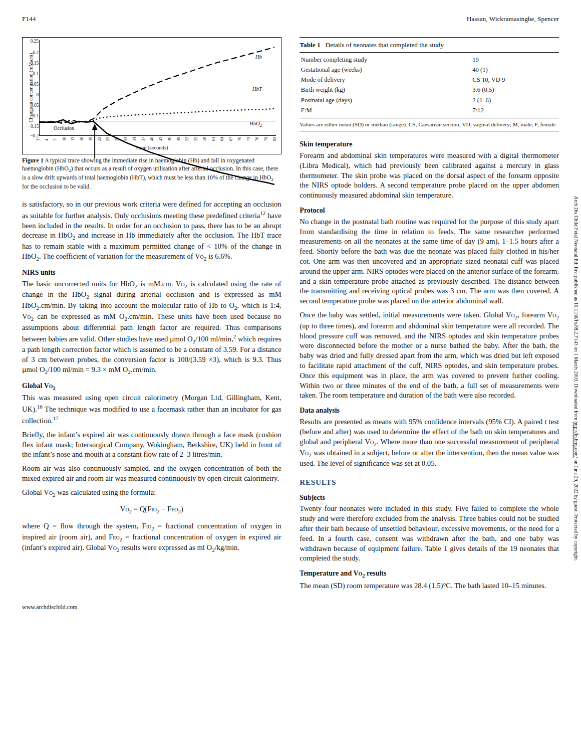Arch Dis Child Fetal Neonatal Ed: first published as 10.1136/fn.88.2.F143 on 1 March 2003. Downloaded from http://fn.bmj.com/ on June 29, 2022 by guest. Protected by copyright.
F144 Hassan, Wickramasinghe, Spencer
Change in concentration (mM.cm) 0.25 0.2 0.15 0.1 0.05 0 −0.05 −0.1 −0.15 −0.2 Hb HbT HbO2 Occlusion
14710131619222528313437404346495255586164677073767982
Time (seconds)
Figure 1 A typical trace showing the immediate rise in haemoglobin (Hb) and fall in oxygenated haemoglobin (HbO2) that occurs as a result of oxygen utilisation after arterial occlusion. In this case, there is a slow drift upwards of total haemoglobin (HbT), which must be less than 10% of the change in HbO2 for the occlusion to be valid.
is satisfactory, so in our previous work criteria were defined for accepting an occlusion as suitable for further analysis. Only occlusions meeting these predefined criteria12 have been included in the results. In order for an occlusion to pass, there has to be an abrupt decrease in HbO2 and increase in Hb immediately after the occlusion. The HbT trace has to remain stable with a maximum permitted change of < 10% of the change in HbO2. The coefficient of variation for the measurement of Vo2 is 6.6%.
NIRS units
The basic uncorrected units for HbO2 is mM.cm. Vo2 is calculated using the rate of change in the HbO2 signal during arterial occlusion and is expressed as mM HbO2.cm/min. By taking into account the molecular ratio of Hb to O2, which is 1:4, Vo2 can be expressed as mM O2.cm/min. These units have been used because no assumptions about differential path length factor are required. Thus comparisons between babies are valid. Other studies have used µmol O2/100 ml/min,2 which requires a path length correction factor which is assumed to be a constant of 3.59. For a distance of 3 cm between probes, the conversion factor is 100/(3.59 ×3), which is 9.3. Thus µmol O2/100 ml/min = 9.3 × mM O2.cm/min.
Global Vo2
This was measured using open circuit calorimetry (Morgan Ltd, Gillingham, Kent, UK).16 The technique was modified to use a facemask rather than an incubator for gas collection.17
Briefly, the infant’s expired air was continuously drawn through a face mask (cushion flex infant mask; Intersurgical Company, Wokingham, Berkshire, UK) held in front of the infant’s nose and mouth at a constant flow rate of 2–3 litres/min.
Room air was also continuously sampled, and the oxygen concentration of both the mixed expired air and room air was measured continuously by open circuit calorimetry.
Global Vo2 was calculated using the formula:
Vo2 = Q(Fio2 − Feo2)
where Q = flow through the system, Fio2 = fractional concentration of oxygen in inspired air (room air), and Feo2 = fractional concentration of oxygen in expired air (infant’s expired air). Global Vo2 results were expressed as ml O2/kg/min.
Table 1 Details of neonates that completed the study
| Number completing study | 19 |
| Gestational age (weeks) | 40 (1) |
| Mode of delivery | CS 10, VD 9 |
| Birth weight (kg) | 3.6 (0.5) |
| Postnatal age (days) | 2 (1–6) |
| F:M | 7:12 |
Values are either mean (SD) or median (range). CS, Caesarean section; VD, vaginal delivery; M, male; F, female.
Skin temperature
Forearm and abdominal skin temperatures were measured with a digital thermometer (Libra Medical), which had previously been calibrated against a mercury in glass thermometer. The skin probe was placed on the dorsal aspect of the forearm opposite the NIRS optode holders. A second temperature probe placed on the upper abdomen continuously measured abdominal skin temperature.
Protocol
No change in the postnatal bath routine was required for the purpose of this study apart from standardising the time in relation to feeds. The same researcher performed measurements on all the neonates at the same time of day (9 am), 1–1.5 hours after a feed. Shortly before the bath was due the neonate was placed fully clothed in his/her cot. One arm was then uncovered and an appropriate sized neonatal cuff was placed around the upper arm. NIRS optodes were placed on the anterior surface of the forearm, and a skin temperature probe attached as previously described. The distance between the transmitting and receiving optical probes was 3 cm. The arm was then covered. A second temperature probe was placed on the anterior abdominal wall.
Once the baby was settled, initial measurements were taken. Global Vo2, forearm Vo2 (up to three times), and forearm and abdominal skin temperature were all recorded. The blood pressure cuff was removed, and the NIRS optodes and skin temperature probes were disconnected before the mother or a nurse bathed the baby. After the bath, the baby was dried and fully dressed apart from the arm, which was dried but left exposed to facilitate rapid attachment of the cuff, NIRS optodes, and skin temperature probes. Once this equipment was in place, the arm was covered to prevent further cooling. Within two or three minutes of the end of the bath, a full set of measurements were taken. The room temperature and duration of the bath were also recorded.
Data analysis
Results are presented as means with 95% confidence intervals (95% CI). A paired t test (before and after) was used to determine the effect of the bath on skin temperatures and global and peripheral Vo2. Where more than one successful measurement of peripheral Vo2 was obtained in a subject, before or after the intervention, then the mean value was used. The level of significance was set at 0.05.
RESULTS
Subjects
Twenty four neonates were included in this study. Five failed to complete the whole study and were therefore excluded from the analysis. Three babies could not be studied after their bath because of unsettled behaviour, excessive movements, or the need for a feed. In a fourth case, consent was withdrawn after the bath, and one baby was withdrawn because of equipment failure. Table 1 gives details of the 19 neonates that completed the study.
Temperature and Vo2 results
The mean (SD) room temperature was 28.4 (1.5)°C. The bath lasted 10–15 minutes.
www.archdischild.com